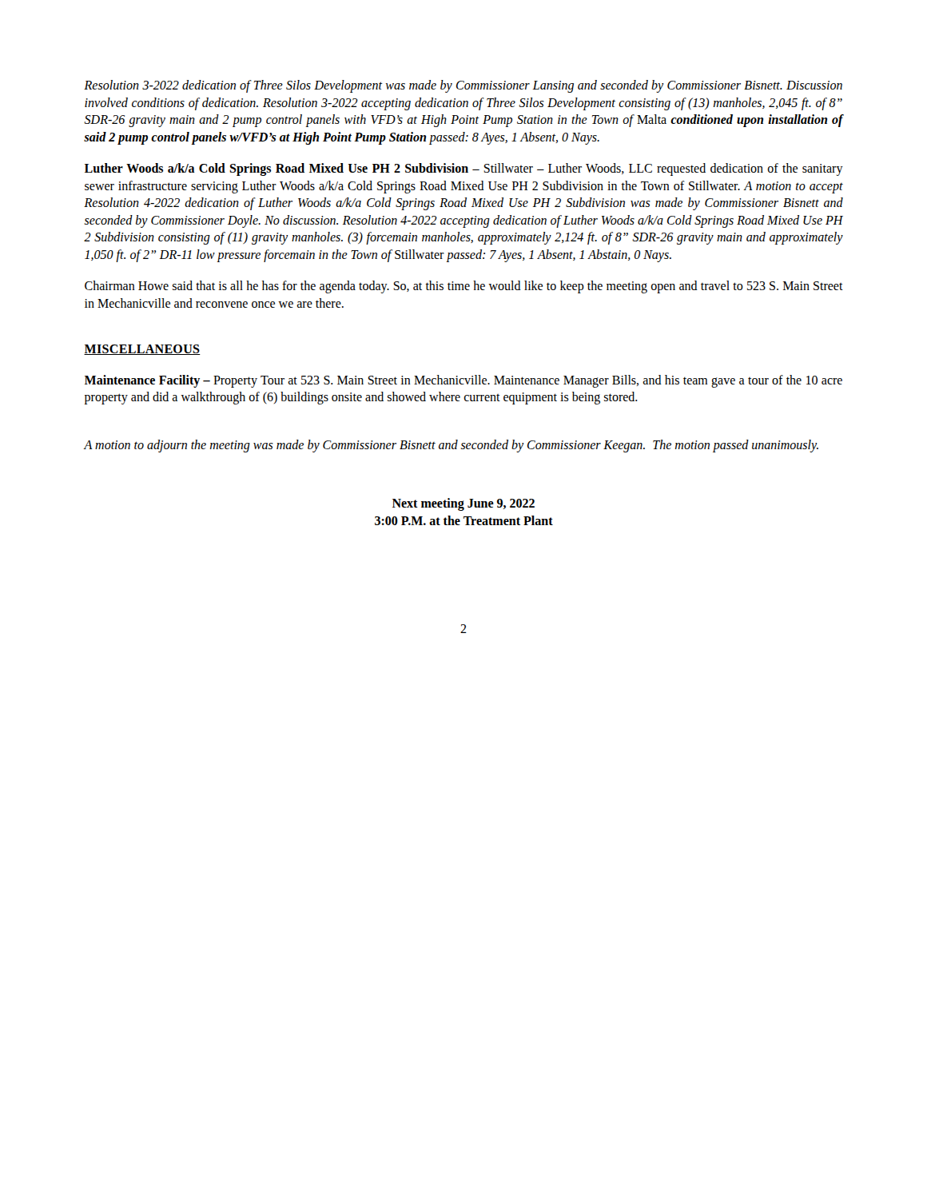Resolution 3-2022 dedication of Three Silos Development was made by Commissioner Lansing and seconded by Commissioner Bisnett. Discussion involved conditions of dedication. Resolution 3-2022 accepting dedication of Three Silos Development consisting of (13) manholes, 2,045 ft. of 8” SDR-26 gravity main and 2 pump control panels with VFD’s at High Point Pump Station in the Town of Malta conditioned upon installation of said 2 pump control panels w/VFD’s at High Point Pump Station passed: 8 Ayes, 1 Absent, 0 Nays.
Luther Woods a/k/a Cold Springs Road Mixed Use PH 2 Subdivision – Stillwater – Luther Woods, LLC requested dedication of the sanitary sewer infrastructure servicing Luther Woods a/k/a Cold Springs Road Mixed Use PH 2 Subdivision in the Town of Stillwater. A motion to accept Resolution 4-2022 dedication of Luther Woods a/k/a Cold Springs Road Mixed Use PH 2 Subdivision was made by Commissioner Bisnett and seconded by Commissioner Doyle. No discussion. Resolution 4-2022 accepting dedication of Luther Woods a/k/a Cold Springs Road Mixed Use PH 2 Subdivision consisting of (11) gravity manholes. (3) forcemain manholes, approximately 2,124 ft. of 8” SDR-26 gravity main and approximately 1,050 ft. of 2” DR-11 low pressure forcemain in the Town of Stillwater passed: 7 Ayes, 1 Absent, 1 Abstain, 0 Nays.
Chairman Howe said that is all he has for the agenda today. So, at this time he would like to keep the meeting open and travel to 523 S. Main Street in Mechanicville and reconvene once we are there.
MISCELLANEOUS
Maintenance Facility – Property Tour at 523 S. Main Street in Mechanicville. Maintenance Manager Bills, and his team gave a tour of the 10 acre property and did a walkthrough of (6) buildings onsite and showed where current equipment is being stored.
A motion to adjourn the meeting was made by Commissioner Bisnett and seconded by Commissioner Keegan. The motion passed unanimously.
Next meeting June 9, 2022
3:00 P.M. at the Treatment Plant
2